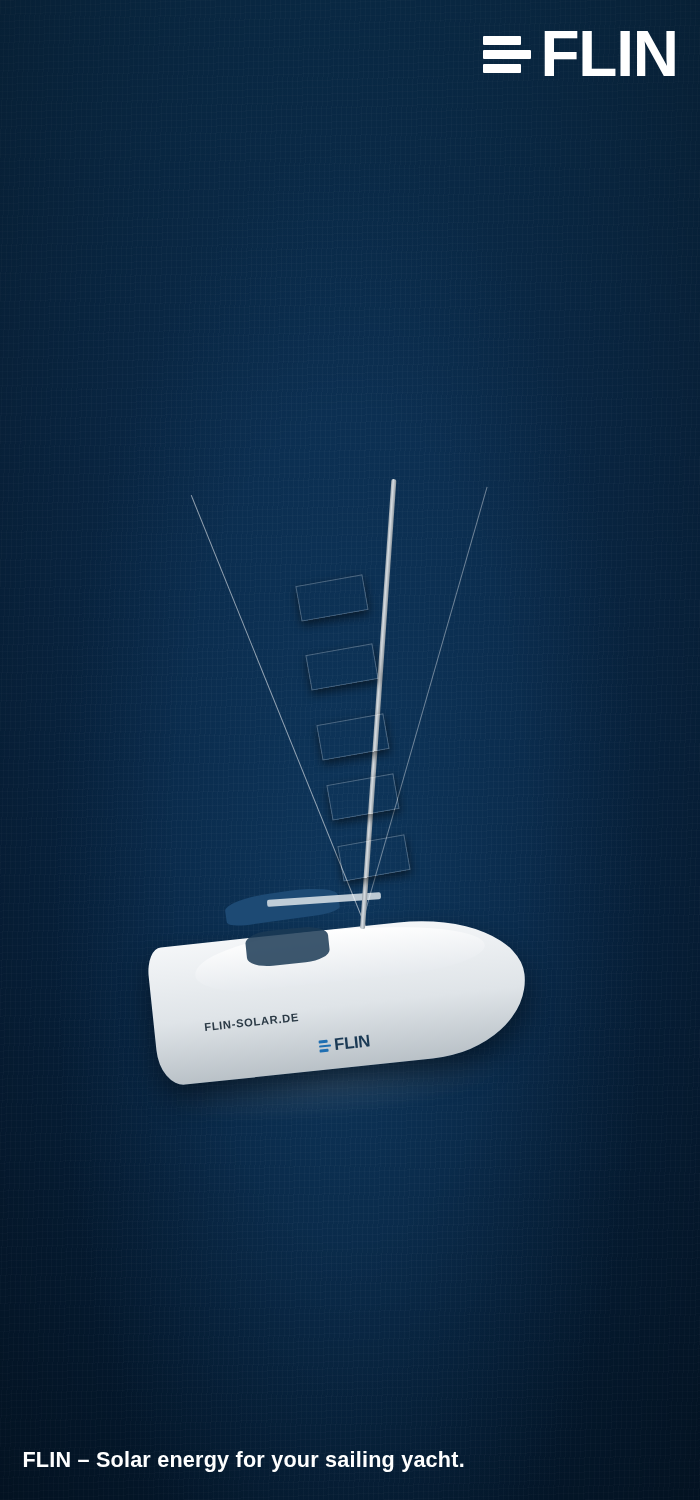FLIN
FLIN-SOLAR.DE FLIN
FLIN-SOLAR.DE — FLIN
FLIN – Solar energy for your sailing yacht.